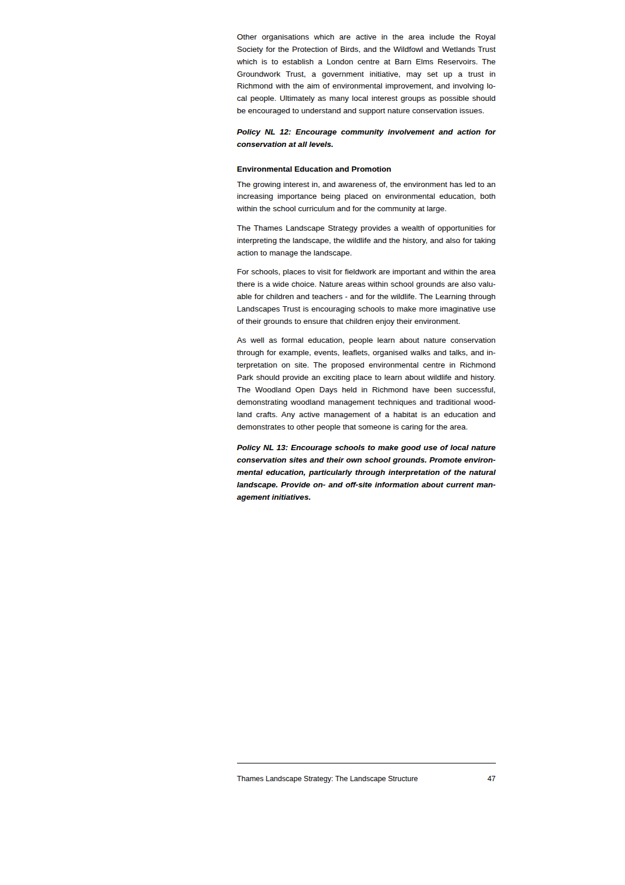Other organisations which are active in the area include the Royal Society for the Protection of Birds, and the Wildfowl and Wetlands Trust which is to establish a London centre at Barn Elms Reservoirs. The Groundwork Trust, a government initiative, may set up a trust in Richmond with the aim of environmental improvement, and involving local people. Ultimately as many local interest groups as possible should be encouraged to understand and support nature conservation issues.
Policy NL 12: Encourage community involvement and action for conservation at all levels.
Environmental Education and Promotion
The growing interest in, and awareness of, the environment has led to an increasing importance being placed on environmental education, both within the school curriculum and for the community at large.
The Thames Landscape Strategy provides a wealth of opportunities for interpreting the landscape, the wildlife and the history, and also for taking action to manage the landscape.
For schools, places to visit for fieldwork are important and within the area there is a wide choice. Nature areas within school grounds are also valuable for children and teachers - and for the wildlife. The Learning through Landscapes Trust is encouraging schools to make more imaginative use of their grounds to ensure that children enjoy their environment.
As well as formal education, people learn about nature conservation through for example, events, leaflets, organised walks and talks, and interpretation on site. The proposed environmental centre in Richmond Park should provide an exciting place to learn about wildlife and history. The Woodland Open Days held in Richmond have been successful, demonstrating woodland management techniques and traditional woodland crafts. Any active management of a habitat is an education and demonstrates to other people that someone is caring for the area.
Policy NL 13: Encourage schools to make good use of local nature conservation sites and their own school grounds. Promote environmental education, particularly through interpretation of the natural landscape. Provide on- and off-site information about current management initiatives.
Thames Landscape Strategy: The Landscape Structure 47